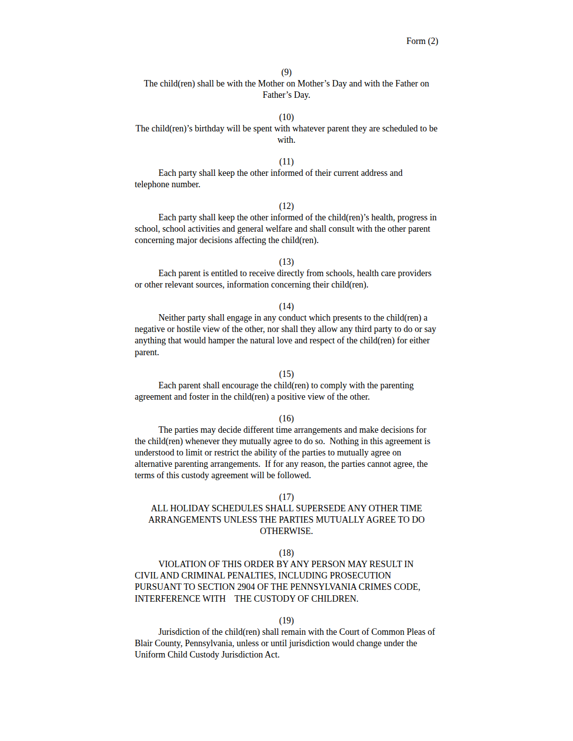Form (2)
(9)
The child(ren) shall be with the Mother on Mother’s Day and with the Father on Father’s Day.
(10)
The child(ren)’s birthday will be spent with whatever parent they are scheduled to be with.
(11)
Each party shall keep the other informed of their current address and telephone number.
(12)
Each party shall keep the other informed of the child(ren)’s health, progress in school, school activities and general welfare and shall consult with the other parent concerning major decisions affecting the child(ren).
(13)
Each parent is entitled to receive directly from schools, health care providers or other relevant sources, information concerning their child(ren).
(14)
Neither party shall engage in any conduct which presents to the child(ren) a negative or hostile view of the other, nor shall they allow any third party to do or say anything that would hamper the natural love and respect of the child(ren) for either parent.
(15)
Each parent shall encourage the child(ren) to comply with the parenting agreement and foster in the child(ren) a positive view of the other.
(16)
The parties may decide different time arrangements and make decisions for the child(ren) whenever they mutually agree to do so. Nothing in this agreement is understood to limit or restrict the ability of the parties to mutually agree on alternative parenting arrangements. If for any reason, the parties cannot agree, the terms of this custody agreement will be followed.
(17)
ALL HOLIDAY SCHEDULES SHALL SUPERSEDE ANY OTHER TIME ARRANGEMENTS UNLESS THE PARTIES MUTUALLY AGREE TO DO OTHERWISE.
(18)
VIOLATION OF THIS ORDER BY ANY PERSON MAY RESULT IN CIVIL AND CRIMINAL PENALTIES, INCLUDING PROSECUTION PURSUANT TO SECTION 2904 OF THE PENNSYLVANIA CRIMES CODE, INTERFERENCE WITH THE CUSTODY OF CHILDREN.
(19)
Jurisdiction of the child(ren) shall remain with the Court of Common Pleas of Blair County, Pennsylvania, unless or until jurisdiction would change under the Uniform Child Custody Jurisdiction Act.